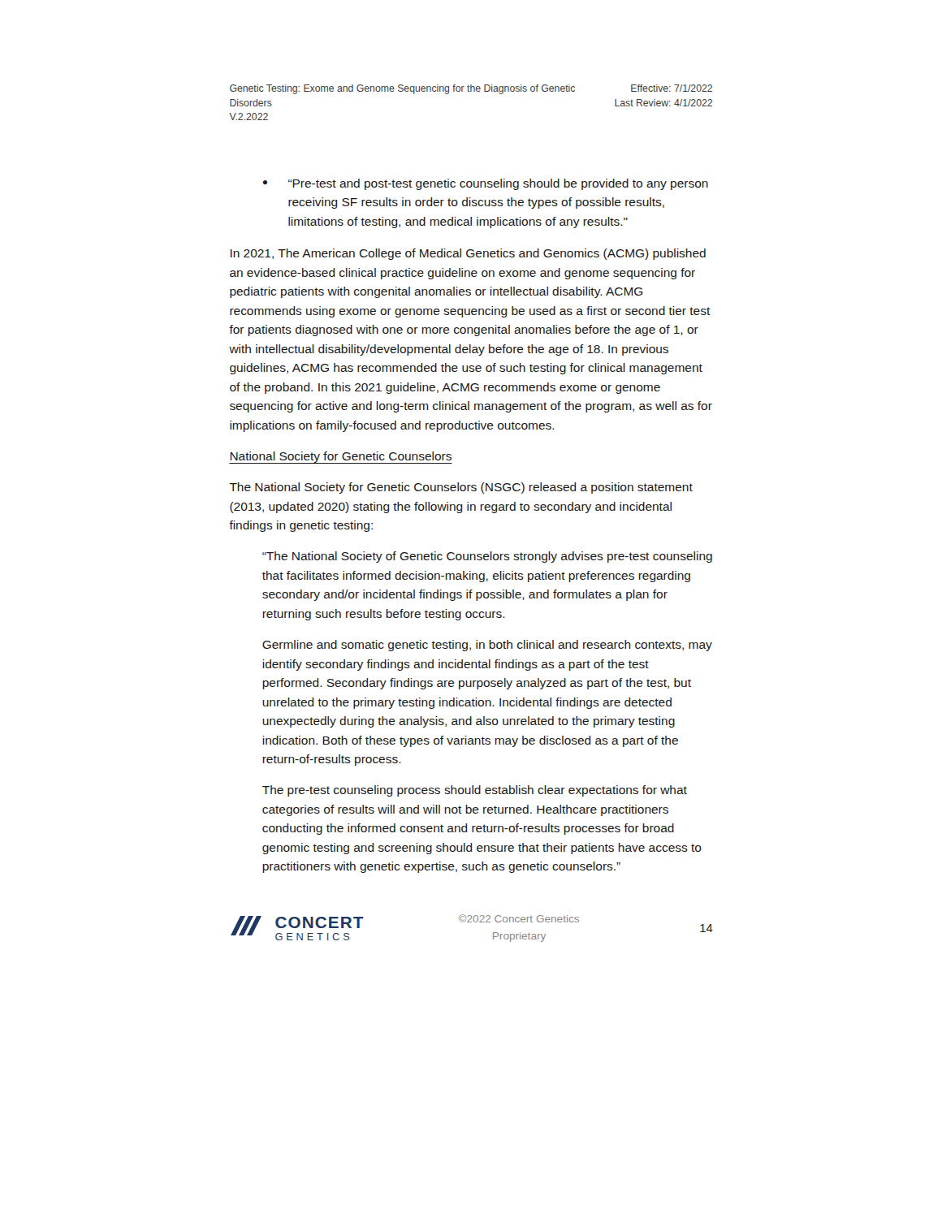Genetic Testing: Exome and Genome Sequencing for the Diagnosis of Genetic Disorders
V.2.2022
Effective: 7/1/2022
Last Review: 4/1/2022
“Pre-test and post-test genetic counseling should be provided to any person receiving SF results in order to discuss the types of possible results, limitations of testing, and medical implications of any results."
In 2021, The American College of Medical Genetics and Genomics (ACMG) published an evidence-based clinical practice guideline on exome and genome sequencing for pediatric patients with congenital anomalies or intellectual disability. ACMG recommends using exome or genome sequencing be used as a first or second tier test for patients diagnosed with one or more congenital anomalies before the age of 1, or with intellectual disability/developmental delay before the age of 18. In previous guidelines, ACMG has recommended the use of such testing for clinical management of the proband. In this 2021 guideline, ACMG recommends exome or genome sequencing for active and long-term clinical management of the program, as well as for implications on family-focused and reproductive outcomes.
National Society for Genetic Counselors
The National Society for Genetic Counselors (NSGC) released a position statement (2013, updated 2020) stating the following in regard to secondary and incidental findings in genetic testing:
“The National Society of Genetic Counselors strongly advises pre-test counseling that facilitates informed decision-making, elicits patient preferences regarding secondary and/or incidental findings if possible, and formulates a plan for returning such results before testing occurs.
Germline and somatic genetic testing, in both clinical and research contexts, may identify secondary findings and incidental findings as a part of the test performed. Secondary findings are purposely analyzed as part of the test, but unrelated to the primary testing indication. Incidental findings are detected unexpectedly during the analysis, and also unrelated to the primary testing indication. Both of these types of variants may be disclosed as a part of the return-of-results process.
The pre-test counseling process should establish clear expectations for what categories of results will and will not be returned. Healthcare practitioners conducting the informed consent and return-of-results processes for broad genomic testing and screening should ensure that their patients have access to practitioners with genetic expertise, such as genetic counselors.”
CONCERT
GENETICS
©2022 Concert Genetics
Proprietary
14